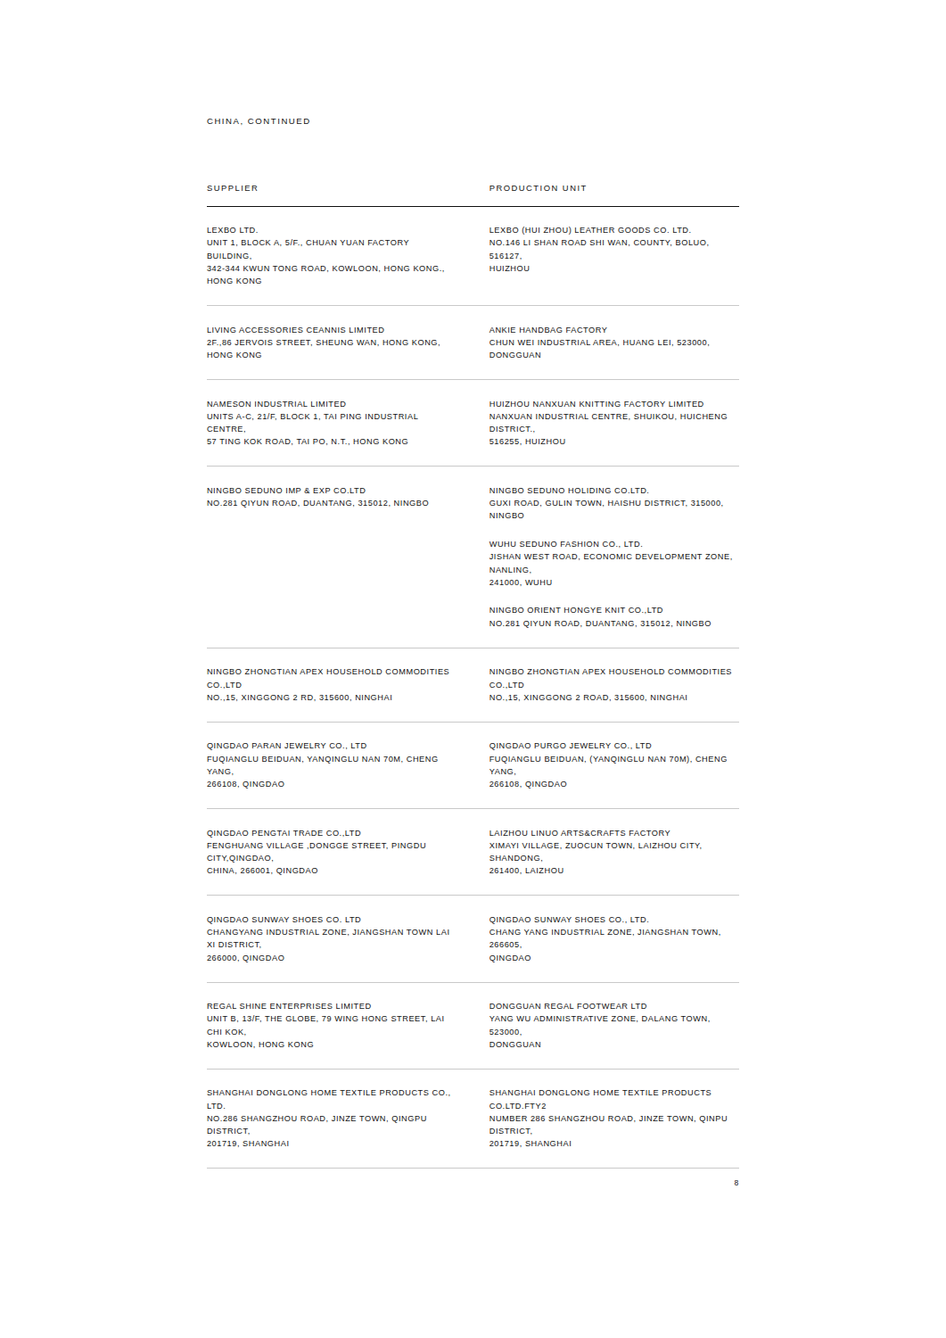China, Continued
| Supplier | Production Unit |
| --- | --- |
| LEXBO LTD. UNIT 1, BLOCK A, 5/F., CHUAN YUAN FACTORY BUILDING, 342-344 KWUN TONG ROAD, KOWLOON, HONG KONG., HONG KONG | LEXBO (HUI ZHOU) LEATHER GOODS CO. LTD. NO.146 LI SHAN ROAD SHI WAN, COUNTY, BOLUO, 516127, HUIZHOU |
| LIVING ACCESSORIES CEANNIS LIMITED 2F.,86 JERVOIS STREET, SHEUNG WAN, HONG KONG, HONG KONG | ANKIE HANDBAG FACTORY CHUN WEI INDUSTRIAL AREA, HUANG LEI, 523000, DONGGUAN |
| NAMESON INDUSTRIAL LIMITED UNITS A-C, 21/F, BLOCK 1, TAI PING INDUSTRIAL CENTRE, 57 TING KOK ROAD, TAI PO, N.T., HONG KONG | HUIZHOU NANXUAN KNITTING FACTORY LIMITED NANXUAN INDUSTRIAL CENTRE, SHUIKOU, HUICHENG DISTRICT., 516255, HUIZHOU |
| NINGBO SEDUNO IMP & EXP CO.LTD NO.281 QIYUN ROAD, DUANTANG, 315012, NINGBO | NINGBO SEDUNO HOLIDING CO.LTD. GUXI ROAD, GULIN TOWN, HAISHU DISTRICT, 315000, NINGBO WUHU SEDUNO FASHION CO., LTD. JISHAN WEST ROAD, ECONOMIC DEVELOPMENT ZONE, NANLING, 241000, WUHU NINGBO ORIENT HONGYE KNIT CO.,LTD NO.281 QIYUN ROAD, DUANTANG, 315012, NINGBO |
| NINGBO ZHONGTIAN APEX HOUSEHOLD COMMODITIES CO.,LTD NO.,15, XINGGONG 2 RD, 315600, NINGHAI | NINGBO ZHONGTIAN APEX HOUSEHOLD COMMODITIES CO.,LTD NO.,15, XINGGONG 2 ROAD, 315600, NINGHAI |
| QINGDAO PARAN JEWELRY CO., LTD FUQIANGLU BEIDUAN, YANQINGLU NAN 70M, CHENG YANG, 266108, QINGDAO | QINGDAO PURGO JEWELRY CO., LTD FUQIANGLU BEIDUAN, (YANQINGLU NAN 70M), CHENG YANG, 266108, QINGDAO |
| QINGDAO PENGTAI TRADE CO.,LTD FENGHUANG VILLAGE ,DONGGE STREET, PINGDU CITY,QINGDAO, CHINA, 266001, QINGDAO | LAIZHOU LINUO ARTS&CRAFTS FACTORY XIMAYI VILLAGE, ZUOCUN TOWN, LAIZHOU CITY, SHANDONG, 261400, LAIZHOU |
| QINGDAO SUNWAY SHOES CO. LTD CHANGYANG INDUSTRIAL ZONE, JIANGSHAN TOWN LAI XI DISTRICT, 266000, QINGDAO | QINGDAO SUNWAY SHOES CO., LTD. CHANG YANG INDUSTRIAL ZONE, JIANGSHAN TOWN, 266605, QINGDAO |
| REGAL SHINE ENTERPRISES LIMITED UNIT B, 13/F, THE GLOBE, 79 WING HONG STREET, LAI CHI KOK, KOWLOON, HONG KONG | DONGGUAN REGAL FOOTWEAR LTD YANG WU ADMINISTRATIVE ZONE, DALANG TOWN, 523000, DONGGUAN |
| SHANGHAI DONGLONG HOME TEXTILE PRODUCTS CO., LTD. NO.286 SHANGZHOU ROAD, JINZE TOWN, QINGPU DISTRICT, 201719, SHANGHAI | SHANGHAI DONGLONG HOME TEXTILE PRODUCTS CO.LTD.FTY2 NUMBER 286 SHANGZHOU ROAD, JINZE TOWN, QINPU DISTRICT, 201719, SHANGHAI |
8